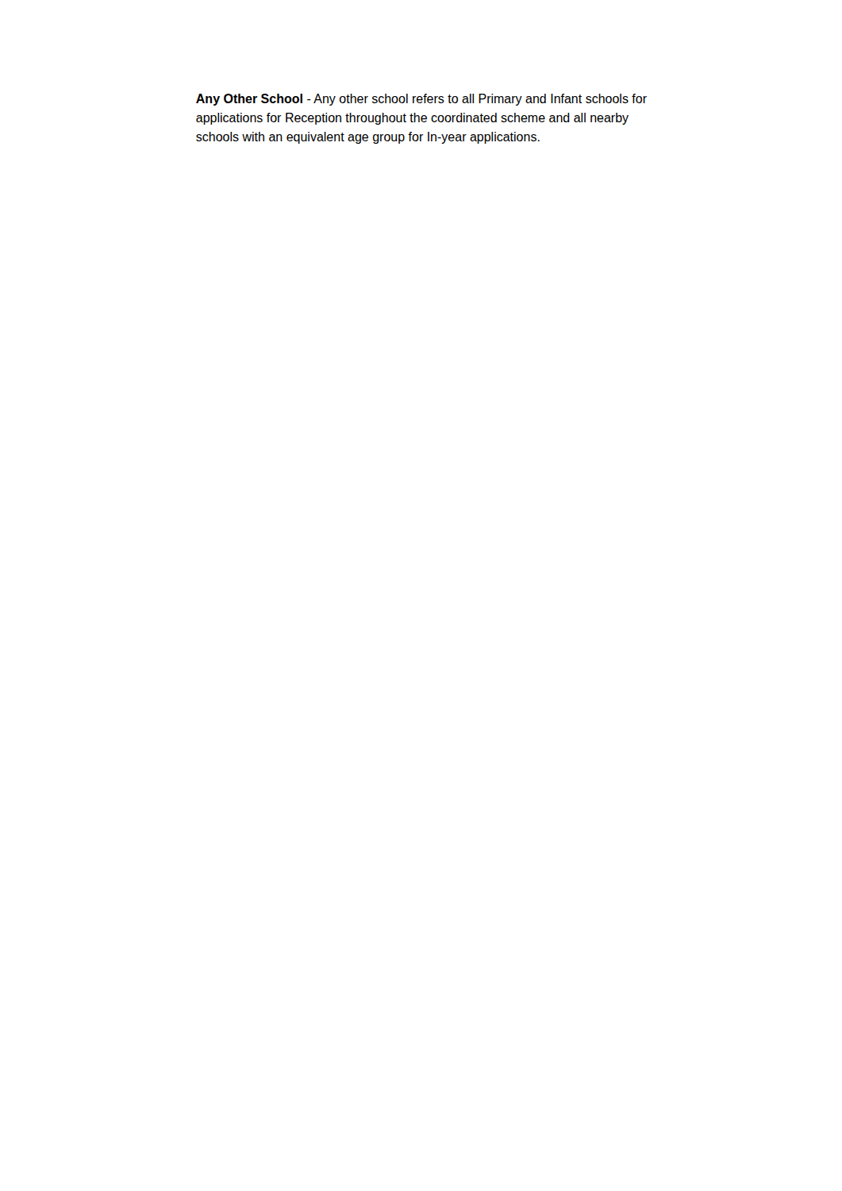Any Other School - Any other school refers to all Primary and Infant schools for applications for Reception throughout the coordinated scheme and all nearby schools with an equivalent age group for In-year applications.